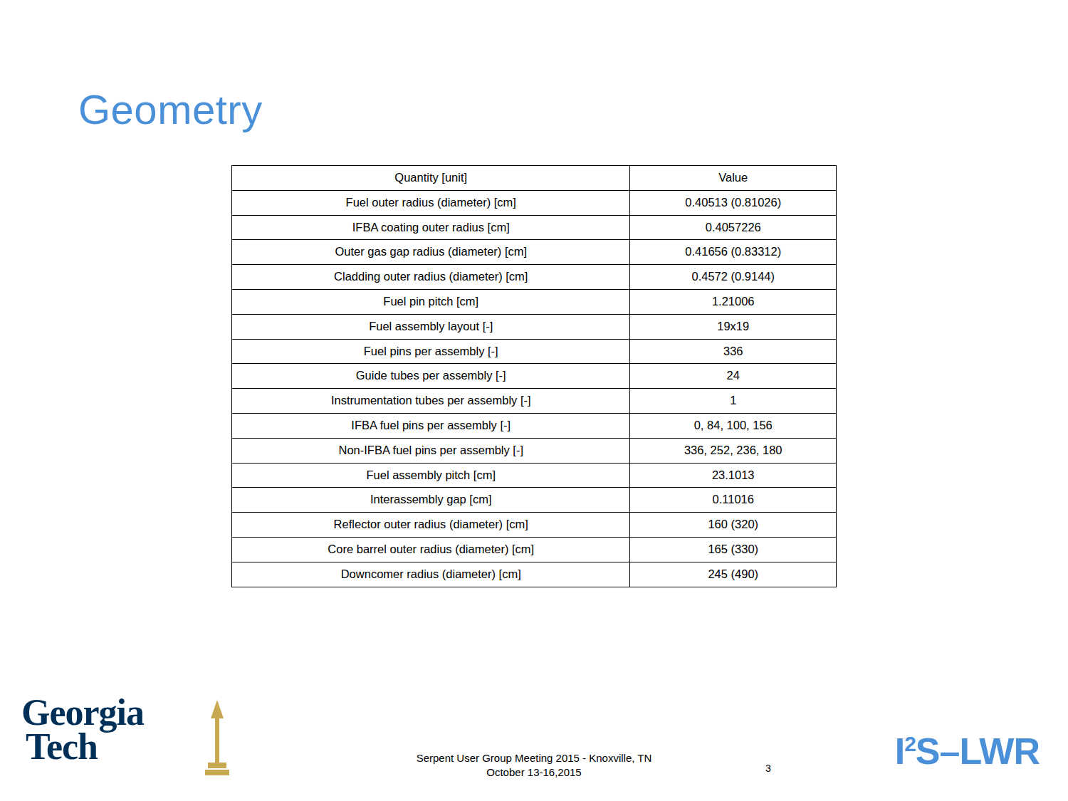Geometry
| Quantity [unit] | Value |
| Fuel outer radius (diameter) [cm] | 0.40513 (0.81026) |
| IFBA coating outer radius [cm] | 0.4057226 |
| Outer gas gap radius (diameter) [cm] | 0.41656 (0.83312) |
| Cladding outer radius (diameter) [cm] | 0.4572 (0.9144) |
| Fuel pin pitch [cm] | 1.21006 |
| Fuel assembly layout [-] | 19x19 |
| Fuel pins per assembly [-] | 336 |
| Guide tubes per assembly [-] | 24 |
| Instrumentation tubes per assembly [-] | 1 |
| IFBA fuel pins per assembly [-] | 0, 84, 100, 156 |
| Non-IFBA fuel pins per assembly [-] | 336, 252, 236, 180 |
| Fuel assembly pitch [cm] | 23.1013 |
| Interassembly gap [cm] | 0.11016 |
| Reflector outer radius (diameter) [cm] | 160 (320) |
| Core barrel outer radius (diameter) [cm] | 165 (330) |
| Downcomer radius (diameter) [cm] | 245 (490) |
GeorgiaTech
Serpent User Group Meeting 2015 - Knoxville, TN
October 13-16,2015
3
I2S–LWR